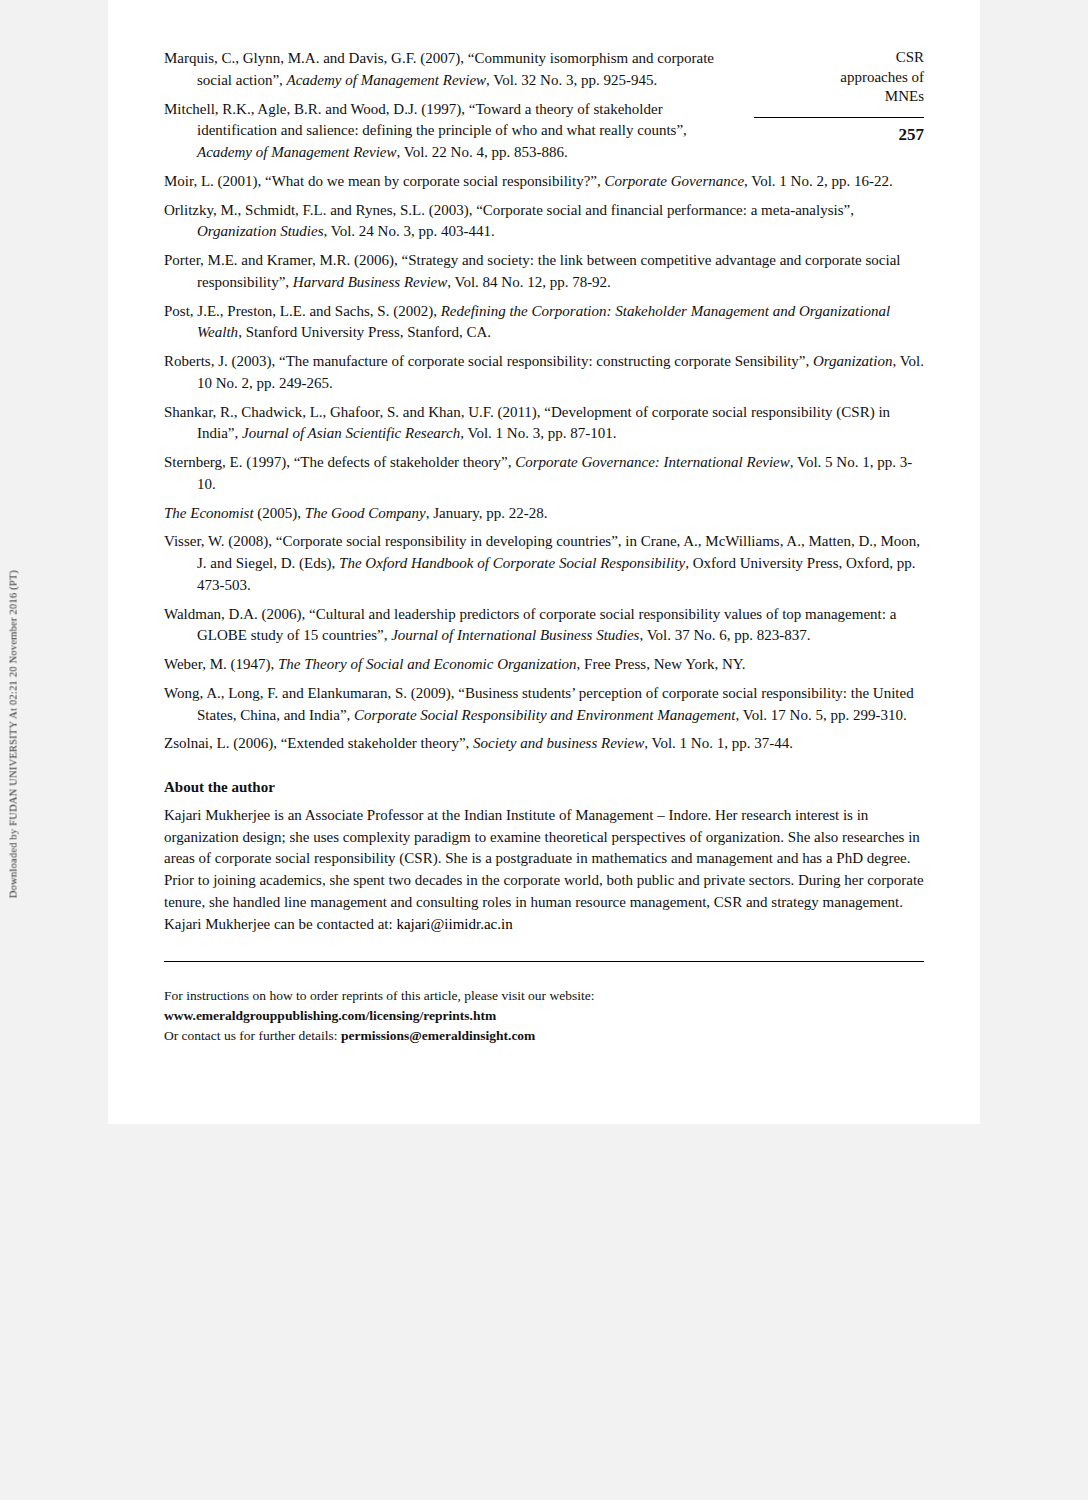Downloaded by FUDAN UNIVERSITY At 02:21 20 November 2016 (PT)
CSR
approaches of
MNEs
257
Marquis, C., Glynn, M.A. and Davis, G.F. (2007), “Community isomorphism and corporate social action”, Academy of Management Review, Vol. 32 No. 3, pp. 925-945.
Mitchell, R.K., Agle, B.R. and Wood, D.J. (1997), “Toward a theory of stakeholder identification and salience: defining the principle of who and what really counts”, Academy of Management Review, Vol. 22 No. 4, pp. 853-886.
Moir, L. (2001), “What do we mean by corporate social responsibility?”, Corporate Governance, Vol. 1 No. 2, pp. 16-22.
Orlitzky, M., Schmidt, F.L. and Rynes, S.L. (2003), “Corporate social and financial performance: a meta-analysis”, Organization Studies, Vol. 24 No. 3, pp. 403-441.
Porter, M.E. and Kramer, M.R. (2006), “Strategy and society: the link between competitive advantage and corporate social responsibility”, Harvard Business Review, Vol. 84 No. 12, pp. 78-92.
Post, J.E., Preston, L.E. and Sachs, S. (2002), Redefining the Corporation: Stakeholder Management and Organizational Wealth, Stanford University Press, Stanford, CA.
Roberts, J. (2003), “The manufacture of corporate social responsibility: constructing corporate Sensibility”, Organization, Vol. 10 No. 2, pp. 249-265.
Shankar, R., Chadwick, L., Ghafoor, S. and Khan, U.F. (2011), “Development of corporate social responsibility (CSR) in India”, Journal of Asian Scientific Research, Vol. 1 No. 3, pp. 87-101.
Sternberg, E. (1997), “The defects of stakeholder theory”, Corporate Governance: International Review, Vol. 5 No. 1, pp. 3-10.
The Economist (2005), The Good Company, January, pp. 22-28.
Visser, W. (2008), “Corporate social responsibility in developing countries”, in Crane, A., McWilliams, A., Matten, D., Moon, J. and Siegel, D. (Eds), The Oxford Handbook of Corporate Social Responsibility, Oxford University Press, Oxford, pp. 473-503.
Waldman, D.A. (2006), “Cultural and leadership predictors of corporate social responsibility values of top management: a GLOBE study of 15 countries”, Journal of International Business Studies, Vol. 37 No. 6, pp. 823-837.
Weber, M. (1947), The Theory of Social and Economic Organization, Free Press, New York, NY.
Wong, A., Long, F. and Elankumaran, S. (2009), “Business students’ perception of corporate social responsibility: the United States, China, and India”, Corporate Social Responsibility and Environment Management, Vol. 17 No. 5, pp. 299-310.
Zsolnai, L. (2006), “Extended stakeholder theory”, Society and business Review, Vol. 1 No. 1, pp. 37-44.
About the author
Kajari Mukherjee is an Associate Professor at the Indian Institute of Management – Indore. Her research interest is in organization design; she uses complexity paradigm to examine theoretical perspectives of organization. She also researches in areas of corporate social responsibility (CSR). She is a postgraduate in mathematics and management and has a PhD degree. Prior to joining academics, she spent two decades in the corporate world, both public and private sectors. During her corporate tenure, she handled line management and consulting roles in human resource management, CSR and strategy management. Kajari Mukherjee can be contacted at: kajari@iimidr.ac.in
For instructions on how to order reprints of this article, please visit our website:
www.emeraldgrouppublishing.com/licensing/reprints.htm
Or contact us for further details: permissions@emeraldinsight.com